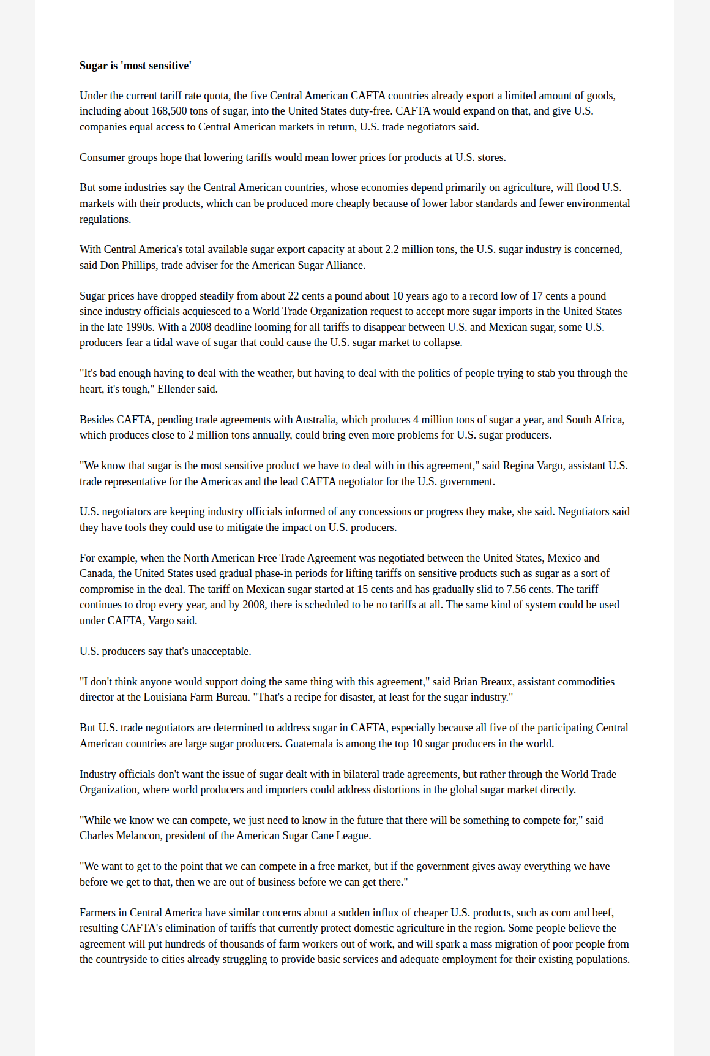Sugar is 'most sensitive'
Under the current tariff rate quota, the five Central American CAFTA countries already export a limited amount of goods, including about 168,500 tons of sugar, into the United States duty-free. CAFTA would expand on that, and give U.S. companies equal access to Central American markets in return, U.S. trade negotiators said.
Consumer groups hope that lowering tariffs would mean lower prices for products at U.S. stores.
But some industries say the Central American countries, whose economies depend primarily on agriculture, will flood U.S. markets with their products, which can be produced more cheaply because of lower labor standards and fewer environmental regulations.
With Central America's total available sugar export capacity at about 2.2 million tons, the U.S. sugar industry is concerned, said Don Phillips, trade adviser for the American Sugar Alliance.
Sugar prices have dropped steadily from about 22 cents a pound about 10 years ago to a record low of 17 cents a pound since industry officials acquiesced to a World Trade Organization request to accept more sugar imports in the United States in the late 1990s. With a 2008 deadline looming for all tariffs to disappear between U.S. and Mexican sugar, some U.S. producers fear a tidal wave of sugar that could cause the U.S. sugar market to collapse.
"It's bad enough having to deal with the weather, but having to deal with the politics of people trying to stab you through the heart, it's tough," Ellender said.
Besides CAFTA, pending trade agreements with Australia, which produces 4 million tons of sugar a year, and South Africa, which produces close to 2 million tons annually, could bring even more problems for U.S. sugar producers.
"We know that sugar is the most sensitive product we have to deal with in this agreement," said Regina Vargo, assistant U.S. trade representative for the Americas and the lead CAFTA negotiator for the U.S. government.
U.S. negotiators are keeping industry officials informed of any concessions or progress they make, she said. Negotiators said they have tools they could use to mitigate the impact on U.S. producers.
For example, when the North American Free Trade Agreement was negotiated between the United States, Mexico and Canada, the United States used gradual phase-in periods for lifting tariffs on sensitive products such as sugar as a sort of compromise in the deal. The tariff on Mexican sugar started at 15 cents and has gradually slid to 7.56 cents. The tariff continues to drop every year, and by 2008, there is scheduled to be no tariffs at all. The same kind of system could be used under CAFTA, Vargo said.
U.S. producers say that's unacceptable.
"I don't think anyone would support doing the same thing with this agreement," said Brian Breaux, assistant commodities director at the Louisiana Farm Bureau. "That's a recipe for disaster, at least for the sugar industry."
But U.S. trade negotiators are determined to address sugar in CAFTA, especially because all five of the participating Central American countries are large sugar producers. Guatemala is among the top 10 sugar producers in the world.
Industry officials don't want the issue of sugar dealt with in bilateral trade agreements, but rather through the World Trade Organization, where world producers and importers could address distortions in the global sugar market directly.
"While we know we can compete, we just need to know in the future that there will be something to compete for," said Charles Melancon, president of the American Sugar Cane League.
"We want to get to the point that we can compete in a free market, but if the government gives away everything we have before we get to that, then we are out of business before we can get there."
Farmers in Central America have similar concerns about a sudden influx of cheaper U.S. products, such as corn and beef, resulting CAFTA's elimination of tariffs that currently protect domestic agriculture in the region. Some people believe the agreement will put hundreds of thousands of farm workers out of work, and will spark a mass migration of poor people from the countryside to cities already struggling to provide basic services and adequate employment for their existing populations.